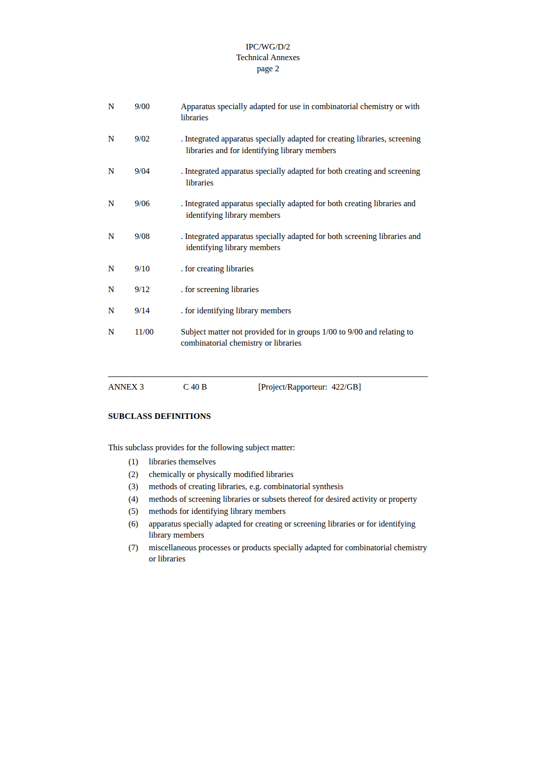IPC/WG/D/2
Technical Annexes
page 2
| N | 9/00 | Apparatus specially adapted for use in combinatorial chemistry or with libraries |
| N | 9/02 | . Integrated apparatus specially adapted for creating libraries, screening libraries and for identifying library members |
| N | 9/04 | . Integrated apparatus specially adapted for both creating and screening libraries |
| N | 9/06 | . Integrated apparatus specially adapted for both creating libraries and identifying library members |
| N | 9/08 | . Integrated apparatus specially adapted for both screening libraries and identifying library members |
| N | 9/10 | . for creating libraries |
| N | 9/12 | . for screening libraries |
| N | 9/14 | . for identifying library members |
| N | 11/00 | Subject matter not provided for in groups 1/00 to 9/00 and relating to combinatorial chemistry or libraries |
ANNEX 3 C 40 B [Project/Rapporteur: 422/GB]
SUBCLASS DEFINITIONS
This subclass provides for the following subject matter:
(1) libraries themselves
(2) chemically or physically modified libraries
(3) methods of creating libraries, e.g. combinatorial synthesis
(4) methods of screening libraries or subsets thereof for desired activity or property
(5) methods for identifying library members
(6) apparatus specially adapted for creating or screening libraries or for identifying library members
(7) miscellaneous processes or products specially adapted for combinatorial chemistry or libraries